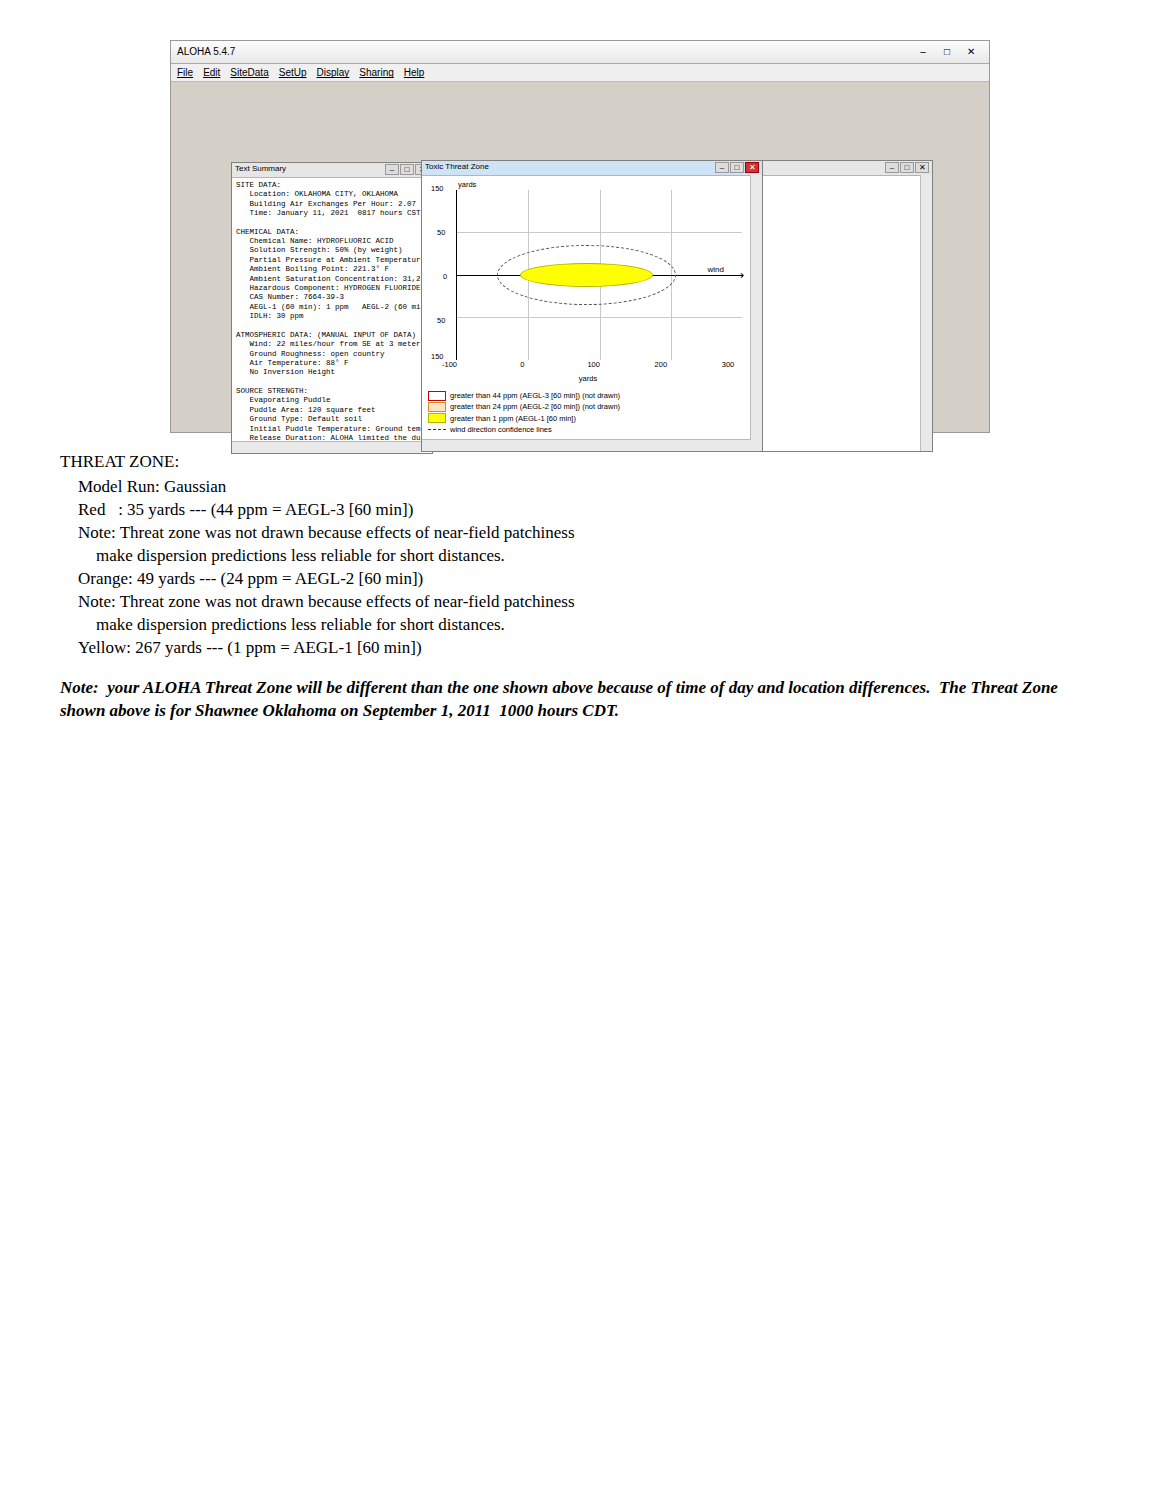ALOHA 5.4.7 –□✕
File Edit SiteData SetUp Display Sharing Help
Text Summary –□✕
SITE DATA:
   Location: OKLAHOMA CITY, OKLAHOMA
   Building Air Exchanges Per Hour: 2.07
   Time: January 11, 2021  0817 hours CST

CHEMICAL DATA:
   Chemical Name: HYDROFLUORIC ACID
   Solution Strength: 50% (by weight)
   Partial Pressure at Ambient Temperature
   Ambient Boiling Point: 221.3° F
   Ambient Saturation Concentration: 31,2
   Hazardous Component: HYDROGEN FLUORIDE
   CAS Number: 7664-39-3
   AEGL-1 (60 min): 1 ppm   AEGL-2 (60 mi
   IDLH: 30 ppm

ATMOSPHERIC DATA: (MANUAL INPUT OF DATA)
   Wind: 22 miles/hour from SE at 3 meter
   Ground Roughness: open country
   Air Temperature: 88° F
   No Inversion Height

SOURCE STRENGTH:
   Evaporating Puddle
   Puddle Area: 120 square feet
   Ground Type: Default soil
   Initial Puddle Temperature: Ground tem
   Release Duration: ALOHA limited the du
Toxic Threat Zone –□✕
yards
150 50 0 50 150
⟶
wind
-100 0 100 200 300
yards
greater than 44 ppm (AEGL-3 [60 min]) (not drawn)
greater than 24 ppm (AEGL-2 [60 min]) (not drawn)
greater than 1 ppm (AEGL-1 [60 min])
wind direction confidence lines
–□✕
THREAT ZONE:
Model Run: Gaussian
Red : 35 yards --- (44 ppm = AEGL-3 [60 min])
Note: Threat zone was not drawn because effects of near-field patchiness
make dispersion predictions less reliable for short distances.
Orange: 49 yards --- (24 ppm = AEGL-2 [60 min])
Note: Threat zone was not drawn because effects of near-field patchiness
make dispersion predictions less reliable for short distances.
Yellow: 267 yards --- (1 ppm = AEGL-1 [60 min])
Note: your ALOHA Threat Zone will be different than the one shown above because of time of day and location differences. The Threat Zone shown above is for Shawnee Oklahoma on September 1, 2011 1000 hours CDT.